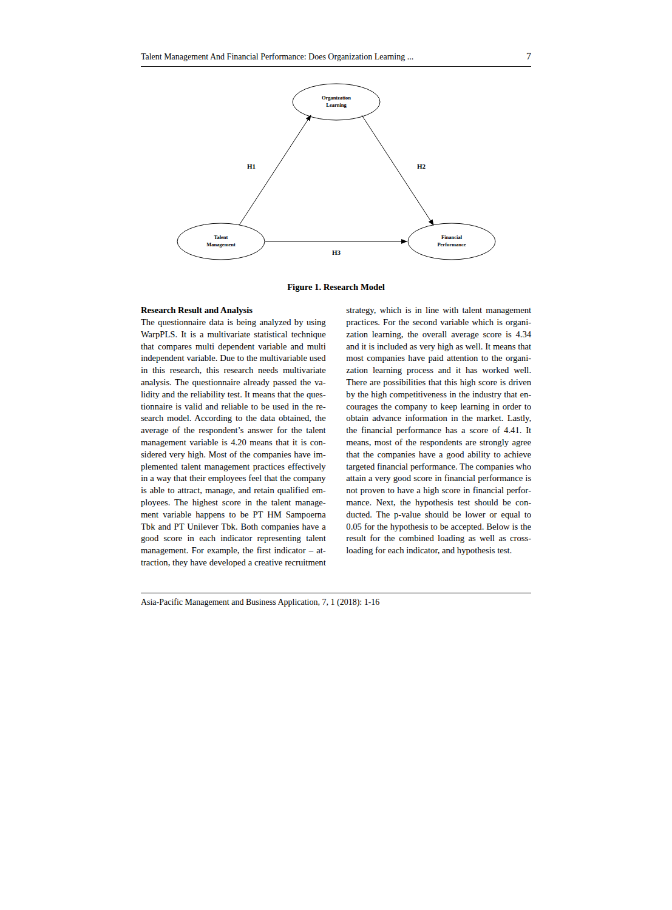Talent Management And Financial Performance: Does Organization Learning ...
7
Organization Learning Talent Management Financial Performance H1 H2 H3
Figure 1. Research Model
Research Result and Analysis
Research Result and Analysis
The questionnaire data is being analyzed by using WarpPLS. It is a multivariate statistical technique that compares multi dependent variable and multi independent variable. Due to the multivariable used in this research, this research needs multivariate analysis. The questionnaire already passed the validity and the reliability test. It means that the questionnaire is valid and reliable to be used in the research model. According to the data obtained, the average of the respondent’s answer for the talent management variable is 4.20 means that it is considered very high. Most of the companies have implemented talent management practices effectively in a way that their employees feel that the company is able to attract, manage, and retain qualified employees. The highest score in the talent management variable happens to be PT HM Sampoerna Tbk and PT Unilever Tbk. Both companies have a good score in each indicator representing talent management. For example, the first indicator – attraction, they have developed a creative recruitment strategy, which is in line with talent management practices. For the second variable which is organization learning, the overall average score is 4.34 and it is included as very high as well. It means that most companies have paid attention to the organization learning process and it has worked well. There are possibilities that this high score is driven by the high competitiveness in the industry that encourages the company to keep learning in order to obtain advance information in the market. Lastly, the financial performance has a score of 4.41. It means, most of the respondents are strongly agree that the companies have a good ability to achieve targeted financial performance. The companies who attain a very good score in financial performance is not proven to have a high score in financial performance. Next, the hypothesis test should be conducted. The p-value should be lower or equal to 0.05 for the hypothesis to be accepted. Below is the result for the combined loading as well as cross-loading for each indicator, and hypothesis test.
Asia-Pacific Management and Business Application, 7, 1 (2018): 1-16